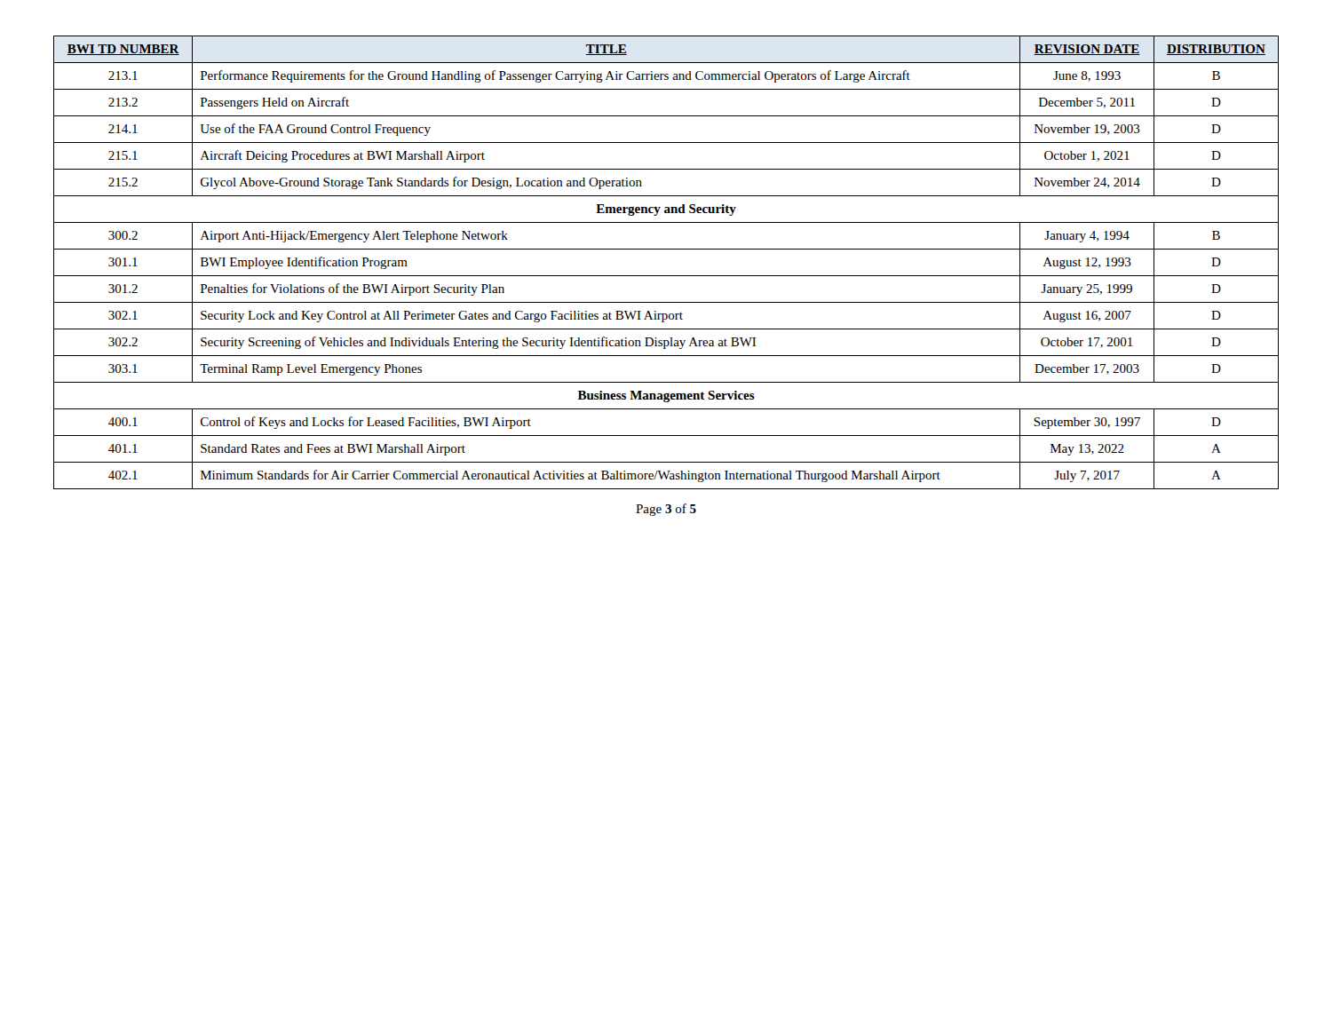| BWI TD NUMBER | TITLE | REVISION DATE | DISTRIBUTION |
| --- | --- | --- | --- |
| 213.1 | Performance Requirements for the Ground Handling of Passenger Carrying Air Carriers and Commercial Operators of Large Aircraft | June 8, 1993 | B |
| 213.2 | Passengers Held on Aircraft | December 5, 2011 | D |
| 214.1 | Use of the FAA Ground Control Frequency | November 19, 2003 | D |
| 215.1 | Aircraft Deicing Procedures at BWI Marshall Airport | October 1, 2021 | D |
| 215.2 | Glycol Above-Ground Storage Tank Standards for Design, Location and Operation | November 24, 2014 | D |
| Emergency and Security |
| 300.2 | Airport Anti-Hijack/Emergency Alert Telephone Network | January 4, 1994 | B |
| 301.1 | BWI Employee Identification Program | August 12, 1993 | D |
| 301.2 | Penalties for Violations of the BWI Airport Security Plan | January 25, 1999 | D |
| 302.1 | Security Lock and Key Control at All Perimeter Gates and Cargo Facilities at BWI Airport | August 16, 2007 | D |
| 302.2 | Security Screening of Vehicles and Individuals Entering the Security Identification Display Area at BWI | October 17, 2001 | D |
| 303.1 | Terminal Ramp Level Emergency Phones | December 17, 2003 | D |
| Business Management Services |
| 400.1 | Control of Keys and Locks for Leased Facilities, BWI Airport | September 30, 1997 | D |
| 401.1 | Standard Rates and Fees at BWI Marshall Airport | May 13, 2022 | A |
| 402.1 | Minimum Standards for Air Carrier Commercial Aeronautical Activities at Baltimore/Washington International Thurgood Marshall Airport | July 7, 2017 | A |
Page 3 of 5